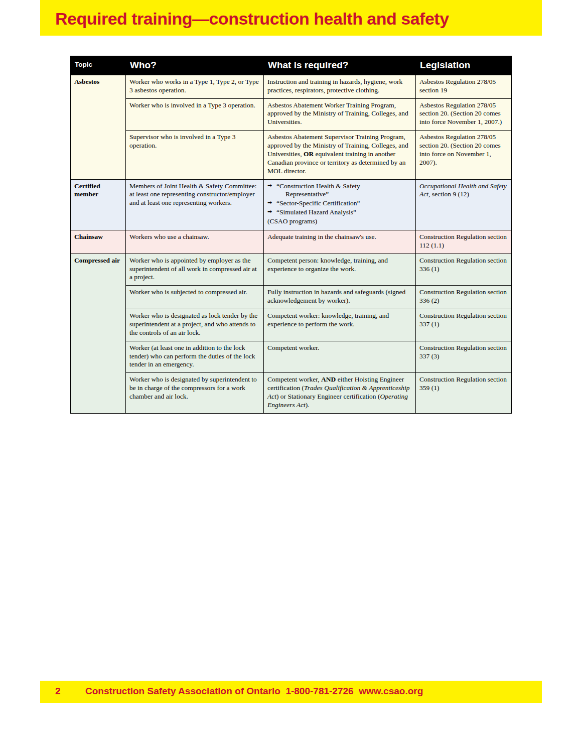Required training—construction health and safety
| Topic | Who? | What is required? | Legislation |
| --- | --- | --- | --- |
| Asbestos | Worker who works in a Type 1, Type 2, or Type 3 asbestos operation. | Instruction and training in hazards, hygiene, work practices, respirators, protective clothing. | Asbestos Regulation 278/05 section 19 |
| Worker who is involved in a Type 3 operation. | Asbestos Abatement Worker Training Program, approved by the Ministry of Training, Colleges, and Universities. | Asbestos Regulation 278/05 section 20. (Section 20 comes into force November 1, 2007.) |
| Supervisor who is involved in a Type 3 operation. | Asbestos Abatement Supervisor Training Program, approved by the Ministry of Training, Colleges, and Universities, OR equivalent training in another Canadian province or territory as determined by an MOL director. | Asbestos Regulation 278/05 section 20. (Section 20 comes into force on November 1, 2007). |
| Certified member | Members of Joint Health & Safety Committee: at least one representing constructor/employer and at least one representing workers. | “Construction Health & Safety Representative” “Sector-Specific Certification” “Simulated Hazard Analysis” (CSAO programs) | Occupational Health and Safety Act , section 9 (12) |
| Chainsaw | Workers who use a chainsaw. | Adequate training in the chainsaw's use. | Construction Regulation section 112 (1.1) |
| Compressed air | Worker who is appointed by employer as the superintendent of all work in compressed air at a project. | Competent person: knowledge, training, and experience to organize the work. | Construction Regulation section 336 (1) |
| Worker who is subjected to compressed air. | Fully instruction in hazards and safeguards (signed acknowledgement by worker). | Construction Regulation section 336 (2) |
| Worker who is designated as lock tender by the superintendent at a project, and who attends to the controls of an air lock. | Competent worker: knowledge, training, and experience to perform the work. | Construction Regulation section 337 (1) |
| Worker (at least one in addition to the lock tender) who can perform the duties of the lock tender in an emergency. | Competent worker. | Construction Regulation section 337 (3) |
| Worker who is designated by superintendent to be in charge of the compressors for a work chamber and air lock. | Competent worker, AND either Hoisting Engineer certification ( Trades Qualification & Apprenticeship Act ) or Stationary Engineer certification ( Operating Engineers Act ). | Construction Regulation section 359 (1) |
2 Construction Safety Association of Ontario 1-800-781-2726 www.csao.org